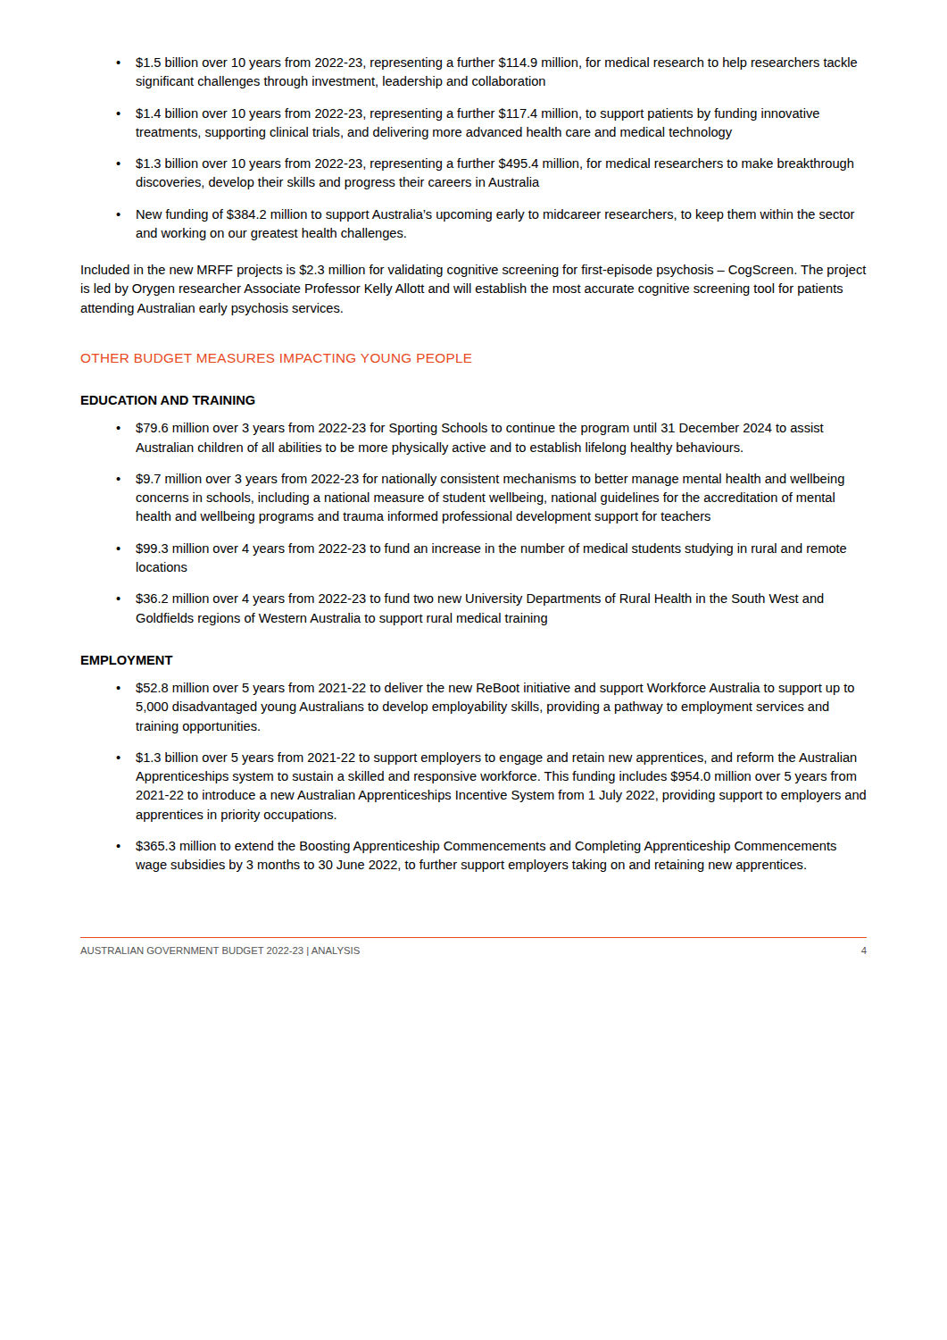$1.5 billion over 10 years from 2022-23, representing a further $114.9 million, for medical research to help researchers tackle significant challenges through investment, leadership and collaboration
$1.4 billion over 10 years from 2022-23, representing a further $117.4 million, to support patients by funding innovative treatments, supporting clinical trials, and delivering more advanced health care and medical technology
$1.3 billion over 10 years from 2022-23, representing a further $495.4 million, for medical researchers to make breakthrough discoveries, develop their skills and progress their careers in Australia
New funding of $384.2 million to support Australia’s upcoming early to midcareer researchers, to keep them within the sector and working on our greatest health challenges.
Included in the new MRFF projects is $2.3 million for validating cognitive screening for first-episode psychosis – CogScreen. The project is led by Orygen researcher Associate Professor Kelly Allott and will establish the most accurate cognitive screening tool for patients attending Australian early psychosis services.
OTHER BUDGET MEASURES IMPACTING YOUNG PEOPLE
EDUCATION AND TRAINING
$79.6 million over 3 years from 2022-23 for Sporting Schools to continue the program until 31 December 2024 to assist Australian children of all abilities to be more physically active and to establish lifelong healthy behaviours.
$9.7 million over 3 years from 2022-23 for nationally consistent mechanisms to better manage mental health and wellbeing concerns in schools, including a national measure of student wellbeing, national guidelines for the accreditation of mental health and wellbeing programs and trauma informed professional development support for teachers
$99.3 million over 4 years from 2022-23 to fund an increase in the number of medical students studying in rural and remote locations
$36.2 million over 4 years from 2022-23 to fund two new University Departments of Rural Health in the South West and Goldfields regions of Western Australia to support rural medical training
EMPLOYMENT
$52.8 million over 5 years from 2021-22 to deliver the new ReBoot initiative and support Workforce Australia to support up to 5,000 disadvantaged young Australians to develop employability skills, providing a pathway to employment services and training opportunities.
$1.3 billion over 5 years from 2021-22 to support employers to engage and retain new apprentices, and reform the Australian Apprenticeships system to sustain a skilled and responsive workforce. This funding includes $954.0 million over 5 years from 2021-22 to introduce a new Australian Apprenticeships Incentive System from 1 July 2022, providing support to employers and apprentices in priority occupations.
$365.3 million to extend the Boosting Apprenticeship Commencements and Completing Apprenticeship Commencements wage subsidies by 3 months to 30 June 2022, to further support employers taking on and retaining new apprentices.
AUSTRALIAN GOVERNMENT BUDGET 2022-23 | ANALYSIS 4